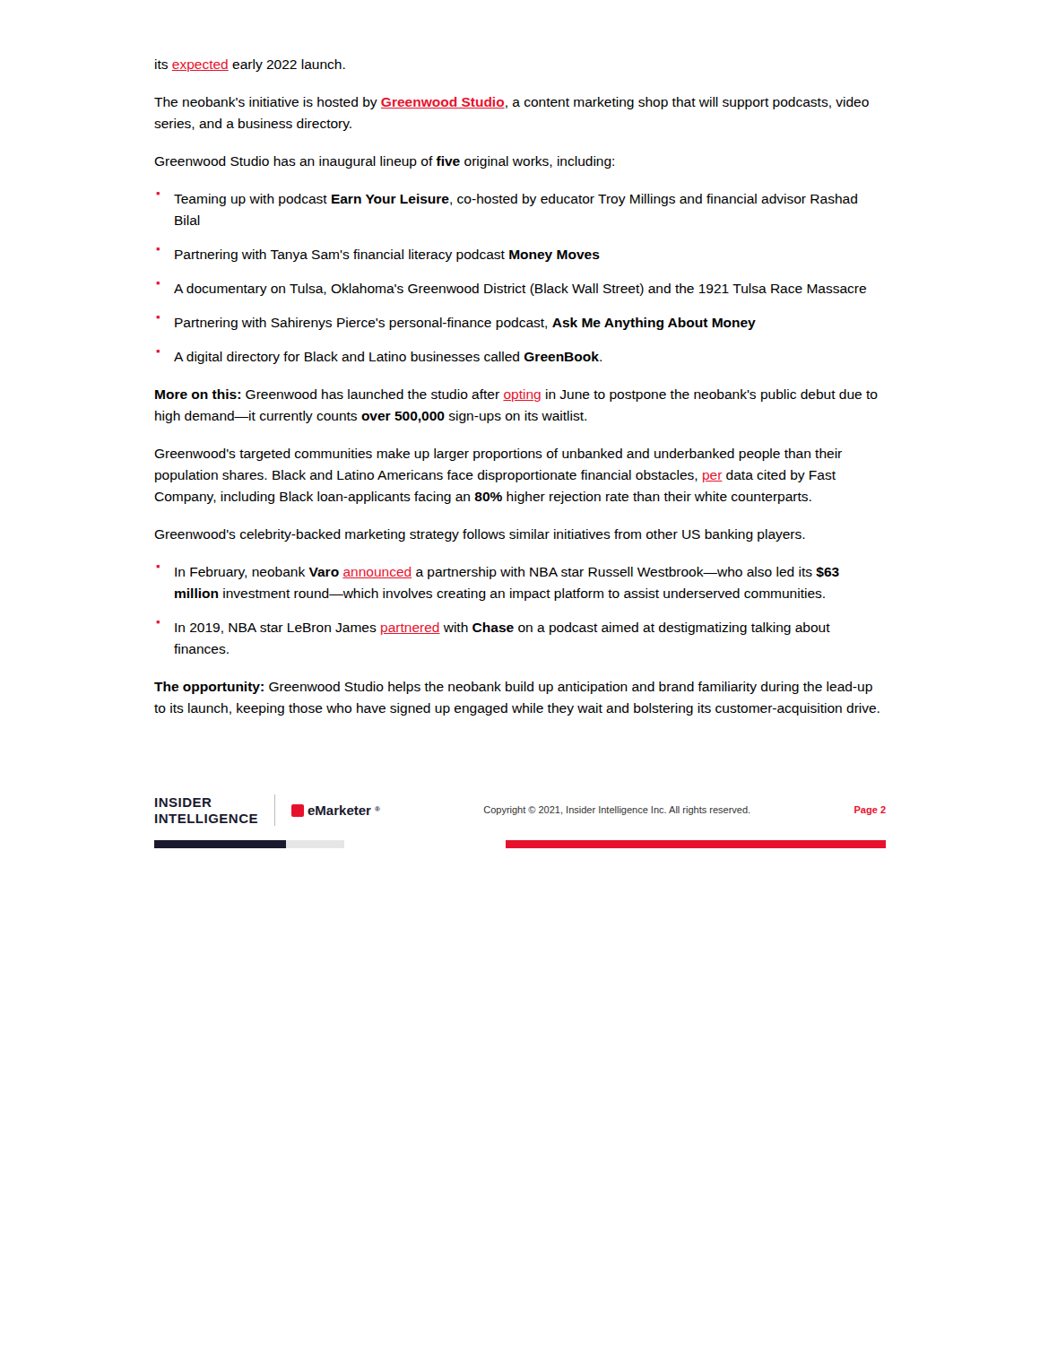its expected early 2022 launch.
The neobank's initiative is hosted by Greenwood Studio, a content marketing shop that will support podcasts, video series, and a business directory.
Greenwood Studio has an inaugural lineup of five original works, including:
Teaming up with podcast Earn Your Leisure, co-hosted by educator Troy Millings and financial advisor Rashad Bilal
Partnering with Tanya Sam's financial literacy podcast Money Moves
A documentary on Tulsa, Oklahoma's Greenwood District (Black Wall Street) and the 1921 Tulsa Race Massacre
Partnering with Sahirenys Pierce's personal-finance podcast, Ask Me Anything About Money
A digital directory for Black and Latino businesses called GreenBook.
More on this: Greenwood has launched the studio after opting in June to postpone the neobank's public debut due to high demand—it currently counts over 500,000 sign-ups on its waitlist.
Greenwood's targeted communities make up larger proportions of unbanked and underbanked people than their population shares. Black and Latino Americans face disproportionate financial obstacles, per data cited by Fast Company, including Black loan-applicants facing an 80% higher rejection rate than their white counterparts.
Greenwood's celebrity-backed marketing strategy follows similar initiatives from other US banking players.
In February, neobank Varo announced a partnership with NBA star Russell Westbrook—who also led its $63 million investment round—which involves creating an impact platform to assist underserved communities.
In 2019, NBA star LeBron James partnered with Chase on a podcast aimed at destigmatizing talking about finances.
The opportunity: Greenwood Studio helps the neobank build up anticipation and brand familiarity during the lead-up to its launch, keeping those who have signed up engaged while they wait and bolstering its customer-acquisition drive.
INSIDER INTELLIGENCE
eMarketer®
Copyright © 2021, Insider Intelligence Inc. All rights reserved.
Page 2